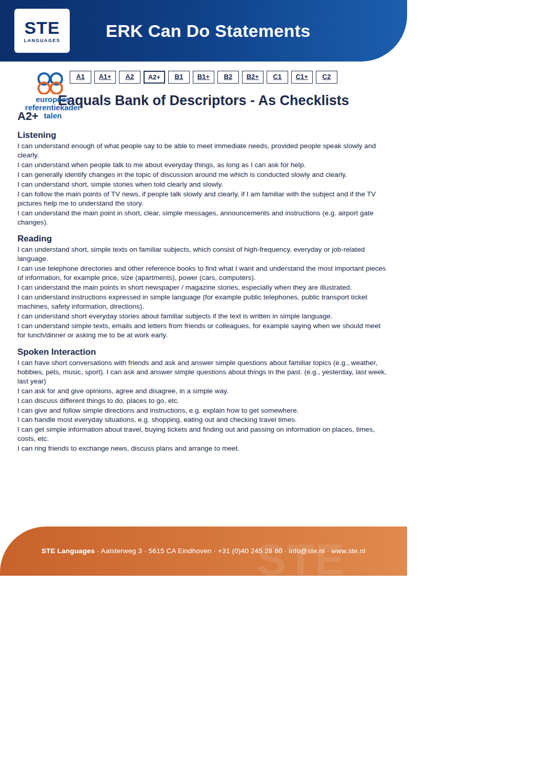STE
LANGUAGES
ERK Can Do Statements
A1 A1+ A2 A2+ B1 B1+ B2 B2+ C1 C1+ C2
europees referentiekader talen
Eaquals Bank of Descriptors - As Checklists
A2+
Listening
I can understand enough of what people say to be able to meet immediate needs, provided people speak slowly and clearly.
I can understand when people talk to me about everyday things, as long as I can ask for help.
I can generally identify changes in the topic of discussion around me which is conducted slowly and clearly.
I can understand short, simple stories when told clearly and slowly.
I can follow the main points of TV news, if people talk slowly and clearly, if I am familiar with the subject and if the TV pictures help me to understand the story.
I can understand the main point in short, clear, simple messages, announcements and instructions (e.g. airport gate changes).
Reading
I can understand short, simple texts on familiar subjects, which consist of high-frequency, everyday or job-related language.
I can use telephone directories and other reference books to find what I want and understand the most important pieces of information, for example price, size (apartments), power (cars, computers).
I can understand the main points in short newspaper / magazine stories, especially when they are illustrated.
I can understand instructions expressed in simple language (for example public telephones, public transport ticket machines, safety information, directions).
I can understand short everyday stories about familiar subjects if the text is written in simple language.
I can understand simple texts, emails and letters from friends or colleagues, for example saying when we should meet for lunch/dinner or asking me to be at work early.
Spoken Interaction
I can have short conversations with friends and ask and answer simple questions about familiar topics (e.g., weather, hobbies, pets, music, sport). I can ask and answer simple questions about things in the past. (e.g., yesterday, last week, last year)
I can ask for and give opinions, agree and disagree, in a simple way.
I can discuss different things to do, places to go, etc.
I can give and follow simple directions and instructions, e.g. explain how to get somewhere.
I can handle most everyday situations, e.g. shopping, eating out and checking travel times.
I can get simple information about travel, buying tickets and finding out and passing on information on places, times, costs, etc.
I can ring friends to exchange news, discuss plans and arrange to meet.
STE
STE Languages · Aalsterweg 3 · 5615 CA Eindhoven · +31 (0)40 245 28 60 · info@ste.nl · www.ste.nl